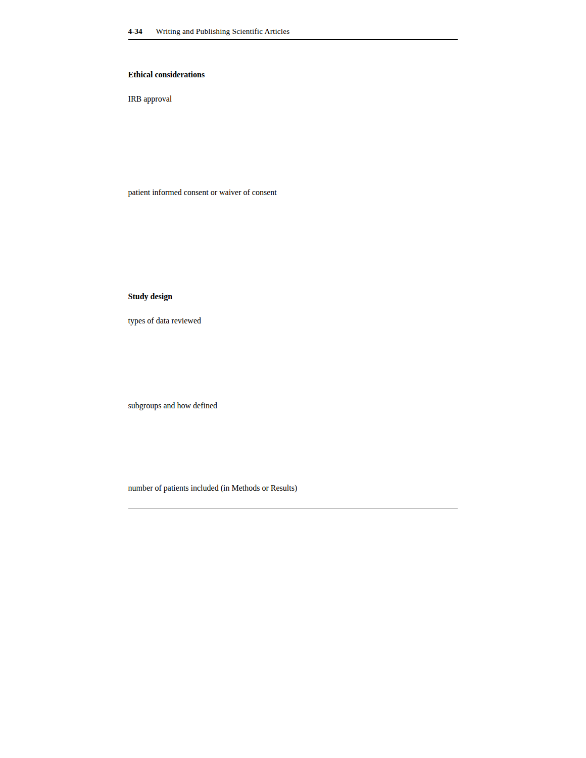4-34 Writing and Publishing Scientific Articles
Ethical considerations
IRB approval
patient informed consent or waiver of consent
Study design
types of data reviewed
subgroups and how defined
number of patients included (in Methods or Results)